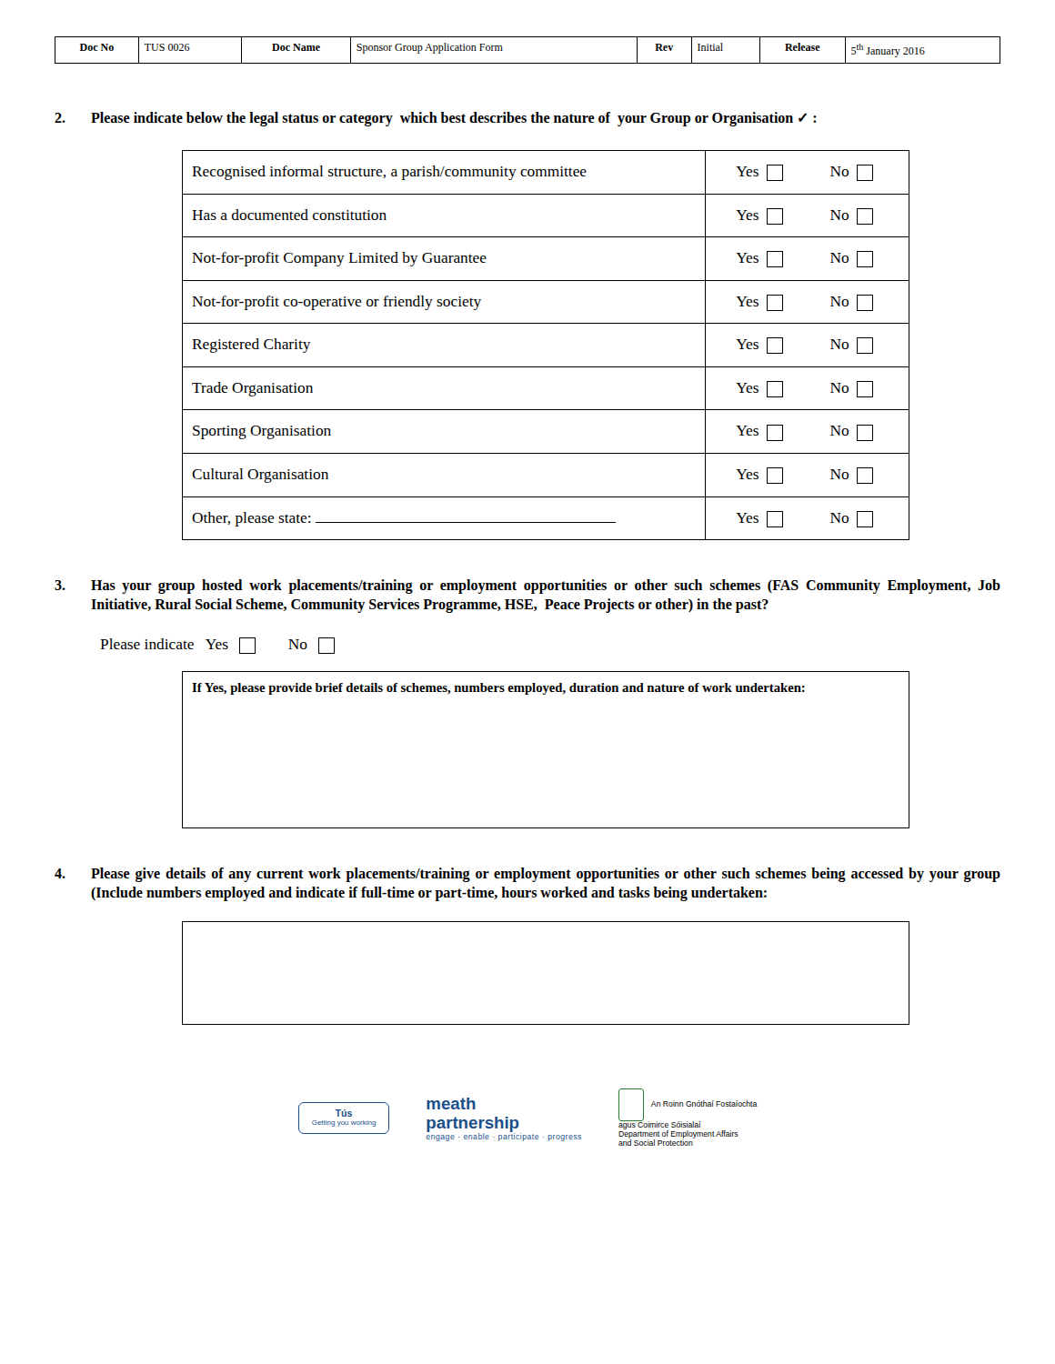| Doc No | TUS 0026 | Doc Name | Sponsor Group Application Form | Rev | Initial | Release | 5 th January 2016 |
2.
Please indicate below the legal status or category which best describes the nature of your Group or Organisation ✓ :
| Recognised informal structure, a parish/community committee | Yes No |
| Has a documented constitution | Yes No |
| Not-for-profit Company Limited by Guarantee | Yes No |
| Not-for-profit co-operative or friendly society | Yes No |
| Registered Charity | Yes No |
| Trade Organisation | Yes No |
| Sporting Organisation | Yes No |
| Cultural Organisation | Yes No |
| Other, please state: | Yes No |
3.
Has your group hosted work placements/training or employment opportunities or other such schemes (FAS Community Employment, Job Initiative, Rural Social Scheme, Community Services Programme, HSE, Peace Projects or other) in the past?
Please indicate Yes No
| If Yes, please provide brief details of schemes, numbers employed, duration and nature of work undertaken: |
4.
Please give details of any current work placements/training or employment opportunities or other such schemes being accessed by your group (Include numbers employed and indicate if full-time or part-time, hours worked and tasks being undertaken:
TúsGetting you working
meath
partnership
engage · enable · participate · progress
An Roinn Gnóthaí Fostaíochta
agus Coimirce Sóisialaí
Department of Employment Affairs
and Social Protection